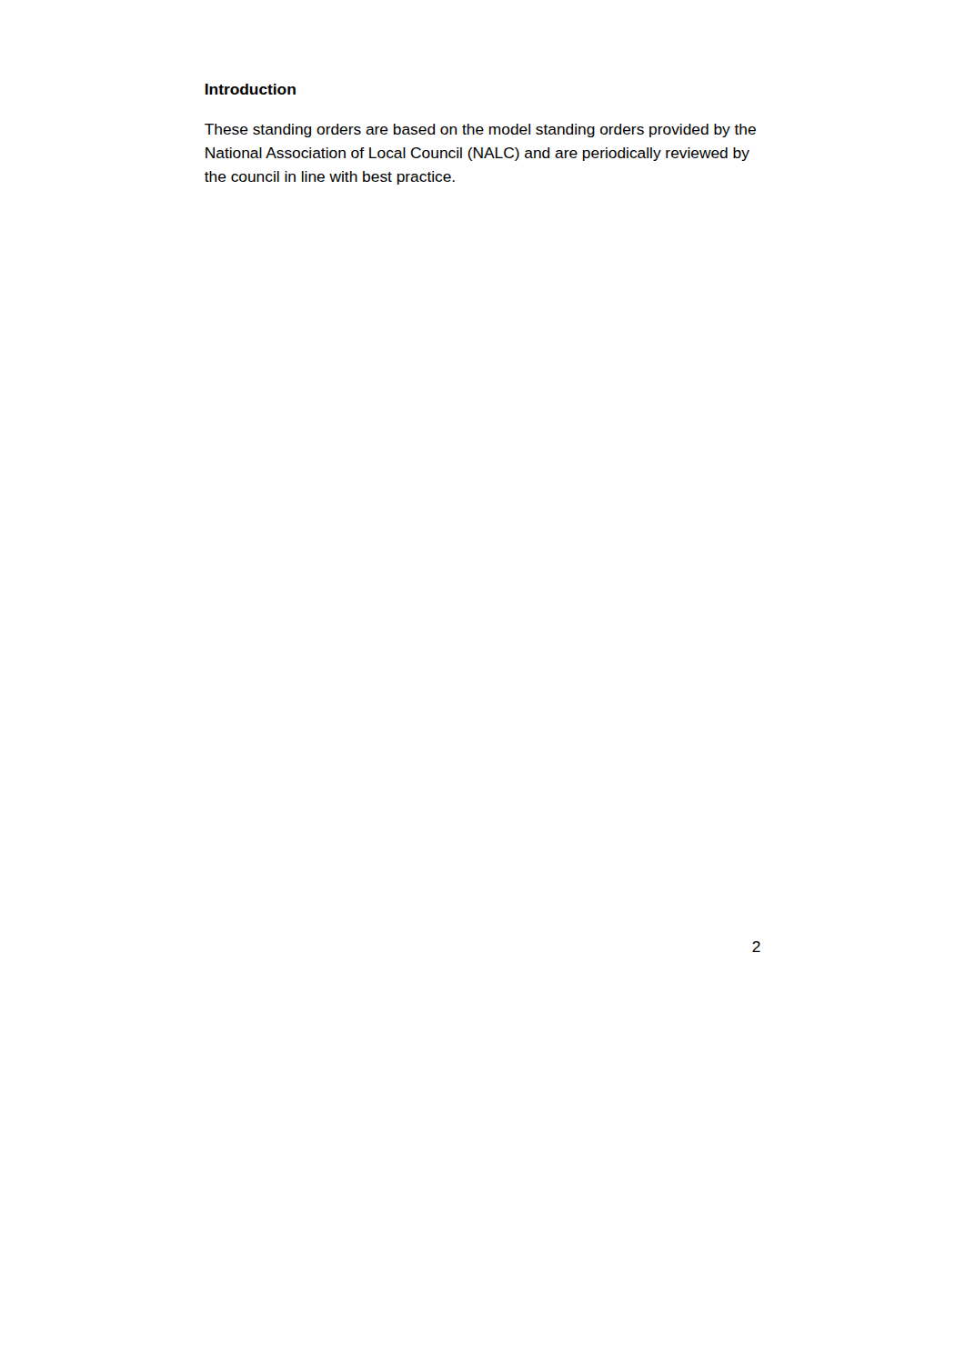Introduction
These standing orders are based on the model standing orders provided by the National Association of Local Council (NALC) and are periodically reviewed by the council in line with best practice.
2